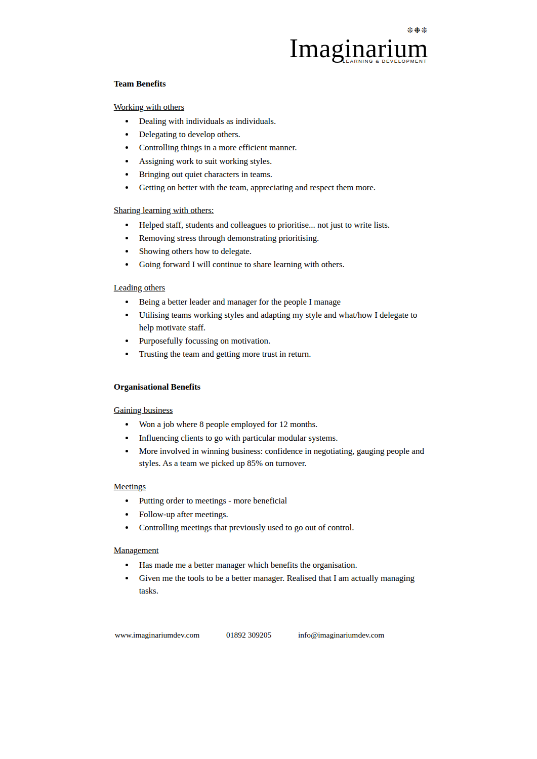❊❉❊
Imaginarium LEARNING & DEVELOPMENT
Team Benefits
Working with others
Dealing with individuals as individuals.
Delegating to develop others.
Controlling things in a more efficient manner.
Assigning work to suit working styles.
Bringing out quiet characters in teams.
Getting on better with the team, appreciating and respect them more.
Sharing learning with others:
Helped staff, students and colleagues to prioritise... not just to write lists.
Removing stress through demonstrating prioritising.
Showing others how to delegate.
Going forward I will continue to share learning with others.
Leading others
Being a better leader and manager for the people I manage
Utilising teams working styles and adapting my style and what/how I delegate to help motivate staff.
Purposefully focussing on motivation.
Trusting the team and getting more trust in return.
Organisational Benefits
Gaining business
Won a job where 8 people employed for 12 months.
Influencing clients to go with particular modular systems.
More involved in winning business: confidence in negotiating, gauging people and styles. As a team we picked up 85% on turnover.
Meetings
Putting order to meetings - more beneficial
Follow-up after meetings.
Controlling meetings that previously used to go out of control.
Management
Has made me a better manager which benefits the organisation.
Given me the tools to be a better manager. Realised that I am actually managing tasks.
www.imaginariumdev.com 01892 309205 info@imaginariumdev.com